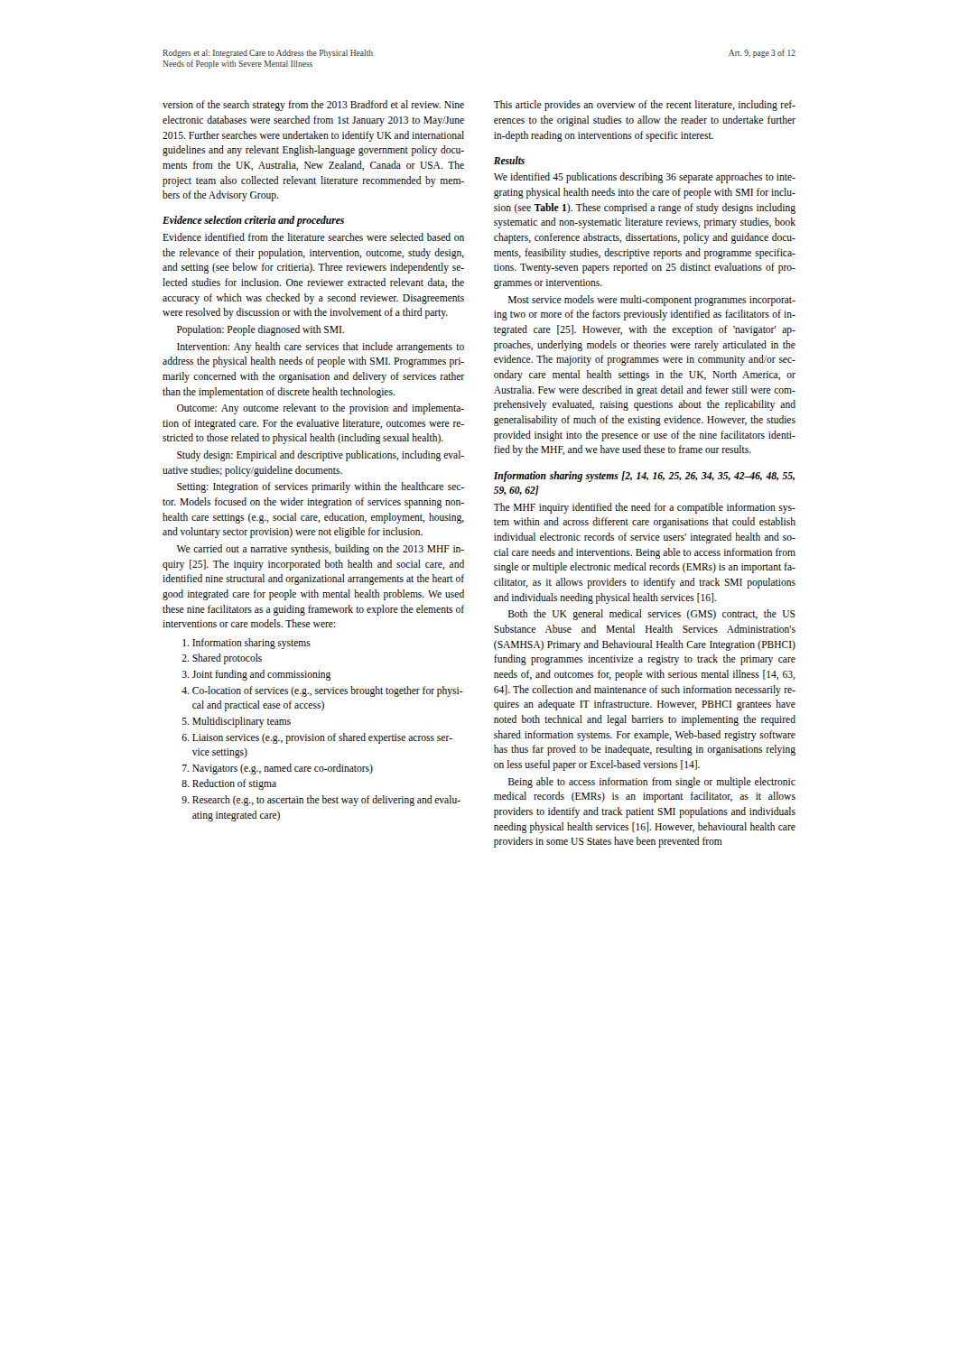Rodgers et al: Integrated Care to Address the Physical Health
Needs of People with Severe Mental Illness
Art. 9, page 3 of 12
version of the search strategy from the 2013 Bradford et al review. Nine electronic databases were searched from 1st January 2013 to May/June 2015. Further searches were undertaken to identify UK and international guidelines and any relevant English-language government policy documents from the UK, Australia, New Zealand, Canada or USA. The project team also collected relevant literature recommended by members of the Advisory Group.
Evidence selection criteria and procedures
Evidence identified from the literature searches were selected based on the relevance of their population, intervention, outcome, study design, and setting (see below for critieria). Three reviewers independently selected studies for inclusion. One reviewer extracted relevant data, the accuracy of which was checked by a second reviewer. Disagreements were resolved by discussion or with the involvement of a third party.
Population: People diagnosed with SMI.
Intervention: Any health care services that include arrangements to address the physical health needs of people with SMI. Programmes primarily concerned with the organisation and delivery of services rather than the implementation of discrete health technologies.
Outcome: Any outcome relevant to the provision and implementation of integrated care. For the evaluative literature, outcomes were restricted to those related to physical health (including sexual health).
Study design: Empirical and descriptive publications, including evaluative studies; policy/guideline documents.
Setting: Integration of services primarily within the healthcare sector. Models focused on the wider integration of services spanning non-health care settings (e.g., social care, education, employment, housing, and voluntary sector provision) were not eligible for inclusion.
We carried out a narrative synthesis, building on the 2013 MHF inquiry [25]. The inquiry incorporated both health and social care, and identified nine structural and organizational arrangements at the heart of good integrated care for people with mental health problems. We used these nine facilitators as a guiding framework to explore the elements of interventions or care models. These were:
Information sharing systems
Shared protocols
Joint funding and commissioning
Co-location of services (e.g., services brought together for physical and practical ease of access)
Multidisciplinary teams
Liaison services (e.g., provision of shared expertise across service settings)
Navigators (e.g., named care co-ordinators)
Reduction of stigma
Research (e.g., to ascertain the best way of delivering and evaluating integrated care)
This article provides an overview of the recent literature, including references to the original studies to allow the reader to undertake further in-depth reading on interventions of specific interest.
Results
We identified 45 publications describing 36 separate approaches to integrating physical health needs into the care of people with SMI for inclusion (see Table 1). These comprised a range of study designs including systematic and non-systematic literature reviews, primary studies, book chapters, conference abstracts, dissertations, policy and guidance documents, feasibility studies, descriptive reports and programme specifications. Twenty-seven papers reported on 25 distinct evaluations of programmes or interventions.
Most service models were multi-component programmes incorporating two or more of the factors previously identified as facilitators of integrated care [25]. However, with the exception of 'navigator' approaches, underlying models or theories were rarely articulated in the evidence. The majority of programmes were in community and/or secondary care mental health settings in the UK, North America, or Australia. Few were described in great detail and fewer still were comprehensively evaluated, raising questions about the replicability and generalisability of much of the existing evidence. However, the studies provided insight into the presence or use of the nine facilitators identified by the MHF, and we have used these to frame our results.
Information sharing systems [2, 14, 16, 25, 26, 34, 35, 42–46, 48, 55, 59, 60, 62]
The MHF inquiry identified the need for a compatible information system within and across different care organisations that could establish individual electronic records of service users' integrated health and social care needs and interventions. Being able to access information from single or multiple electronic medical records (EMRs) is an important facilitator, as it allows providers to identify and track SMI populations and individuals needing physical health services [16].
Both the UK general medical services (GMS) contract, the US Substance Abuse and Mental Health Services Administration's (SAMHSA) Primary and Behavioural Health Care Integration (PBHCI) funding programmes incentivize a registry to track the primary care needs of, and outcomes for, people with serious mental illness [14, 63, 64]. The collection and maintenance of such information necessarily requires an adequate IT infrastructure. However, PBHCI grantees have noted both technical and legal barriers to implementing the required shared information systems. For example, Web-based registry software has thus far proved to be inadequate, resulting in organisations relying on less useful paper or Excel-based versions [14].
Being able to access information from single or multiple electronic medical records (EMRs) is an important facilitator, as it allows providers to identify and track patient SMI populations and individuals needing physical health services [16]. However, behavioural health care providers in some US States have been prevented from